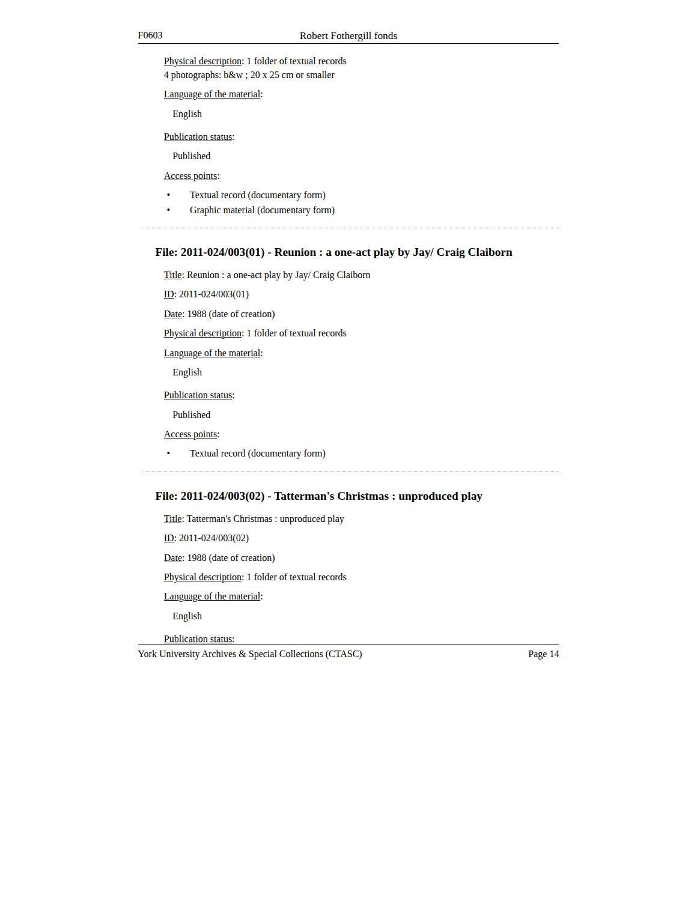F0603 Robert Fothergill fonds
Physical description: 1 folder of textual records
4 photographs: b&w ; 20 x 25 cm or smaller
Language of the material:
English
Publication status:
Published
Access points:
Textual record (documentary form)
Graphic material (documentary form)
File: 2011-024/003(01) - Reunion : a one-act play by Jay/ Craig Claiborn
Title: Reunion : a one-act play by Jay/ Craig Claiborn
ID: 2011-024/003(01)
Date: 1988 (date of creation)
Physical description: 1 folder of textual records
Language of the material:
English
Publication status:
Published
Access points:
Textual record (documentary form)
File: 2011-024/003(02) - Tatterman's Christmas : unproduced play
Title: Tatterman's Christmas : unproduced play
ID: 2011-024/003(02)
Date: 1988 (date of creation)
Physical description: 1 folder of textual records
Language of the material:
English
Publication status:
York University Archives & Special Collections (CTASC) Page 14